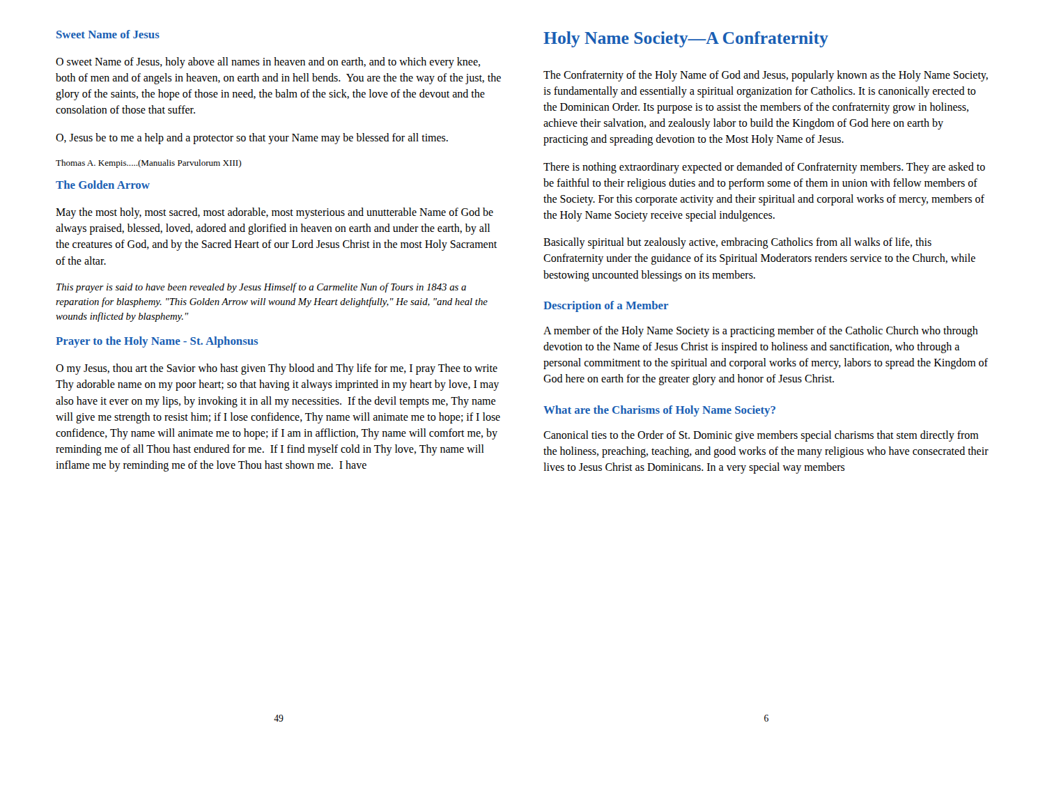Sweet Name of Jesus
O sweet Name of Jesus, holy above all names in heaven and on earth, and to which every knee, both of men and of angels in heaven, on earth and in hell bends. You are the the way of the just, the glory of the saints, the hope of those in need, the balm of the sick, the love of the devout and the consolation of those that suffer.
O, Jesus be to me a help and a protector so that your Name may be blessed for all times.
Thomas A. Kempis.....(Manualis Parvulorum XIII)
The Golden Arrow
May the most holy, most sacred, most adorable, most mysterious and unutterable Name of God be always praised, blessed, loved, adored and glorified in heaven on earth and under the earth, by all the creatures of God, and by the Sacred Heart of our Lord Jesus Christ in the most Holy Sacrament of the altar.
This prayer is said to have been revealed by Jesus Himself to a Carmelite Nun of Tours in 1843 as a reparation for blasphemy. "This Golden Arrow will wound My Heart delightfully," He said, "and heal the wounds inflicted by blasphemy."
Prayer to the Holy Name - St. Alphonsus
O my Jesus, thou art the Savior who hast given Thy blood and Thy life for me, I pray Thee to write Thy adorable name on my poor heart; so that having it always imprinted in my heart by love, I may also have it ever on my lips, by invoking it in all my necessities. If the devil tempts me, Thy name will give me strength to resist him; if I lose confidence, Thy name will animate me to hope; if I lose confidence, Thy name will animate me to hope; if I am in affliction, Thy name will comfort me, by reminding me of all Thou hast endured for me. If I find myself cold in Thy love, Thy name will inflame me by reminding me of the love Thou hast shown me. I have
49
Holy Name Society—A Confraternity
The Confraternity of the Holy Name of God and Jesus, popularly known as the Holy Name Society, is fundamentally and essentially a spiritual organization for Catholics. It is canonically erected to the Dominican Order. Its purpose is to assist the members of the confraternity grow in holiness, achieve their salvation, and zealously labor to build the Kingdom of God here on earth by practicing and spreading devotion to the Most Holy Name of Jesus.
There is nothing extraordinary expected or demanded of Confraternity members. They are asked to be faithful to their religious duties and to perform some of them in union with fellow members of the Society. For this corporate activity and their spiritual and corporal works of mercy, members of the Holy Name Society receive special indulgences.
Basically spiritual but zealously active, embracing Catholics from all walks of life, this Confraternity under the guidance of its Spiritual Moderators renders service to the Church, while bestowing uncounted blessings on its members.
Description of a Member
A member of the Holy Name Society is a practicing member of the Catholic Church who through devotion to the Name of Jesus Christ is inspired to holiness and sanctification, who through a personal commitment to the spiritual and corporal works of mercy, labors to spread the Kingdom of God here on earth for the greater glory and honor of Jesus Christ.
What are the Charisms of Holy Name Society?
Canonical ties to the Order of St. Dominic give members special charisms that stem directly from the holiness, preaching, teaching, and good works of the many religious who have consecrated their lives to Jesus Christ as Dominicans. In a very special way members
6